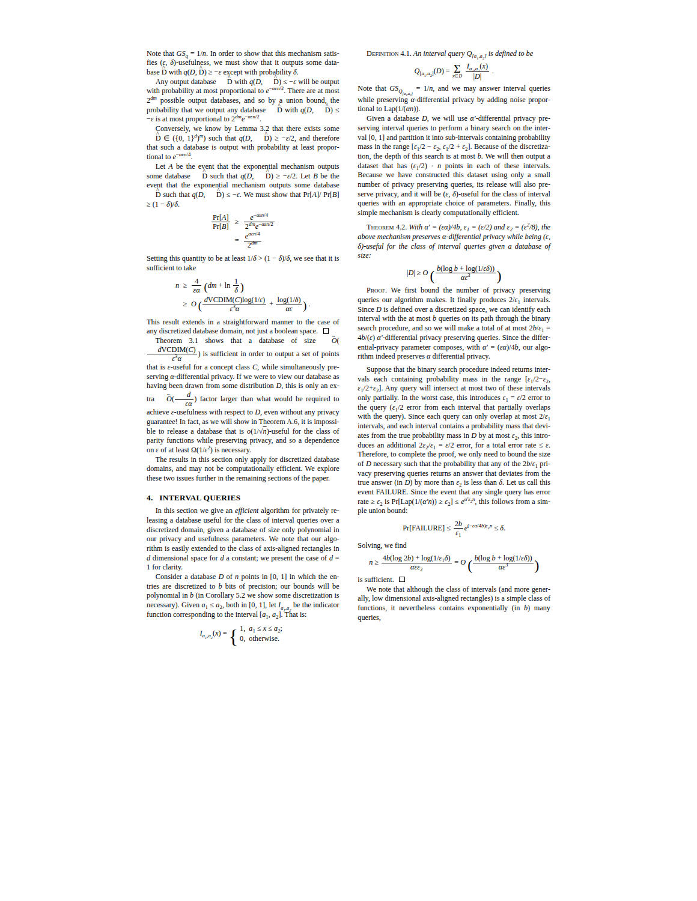Note that GSq = 1/n. In order to show that this mechanism satisfies (ε, δ)-usefulness, we must show that it outputs some database D with q(D, D) ≥ −ε except with probability δ.
Any output database D with q(D, D) ≤ −ε will be output with probability at most proportional to e−αεn/2. There are at most 2dm possible output databases, and so by a union bound, the probability that we output any database D with q(D, D) ≤ −ε is at most proportional to 2dme−αεn/2.
Conversely, we know by Lemma 3.2 that there exists some D ∈ ({0, 1}d)m) such that q(D, D) ≥ −ε/2, and therefore that such a database is output with probability at least proportional to e−αεn/4.
Let A be the event that the exponential mechanism outputs some database D such that q(D, D) ≥ −ε/2. Let B be the event that the exponential mechanism outputs some database D such that q(D, D) ≤ −ε. We must show that Pr[A]/ Pr[B] ≥ (1 − δ)/δ.
| Pr[ A ] Pr[ B ] | ≥ | e − αεn /4 2 dm e − αεn /2 |
| | = | e αεn /4 2 dm |
Setting this quantity to be at least 1/δ > (1 − δ)/δ, we see that it is sufficient to take
| n | ≥ | 4 εα ( dm + ln 1 δ ) |
| | ≥ | O ( d VCDIM( C )log(1/ ε ) ε 3 α + log(1/ δ ) αε ) . |
This result extends in a straightforward manner to the case of any discretized database domain, not just a boolean space.
Theorem 3.1 shows that a database of size O(d VCDIM(C) ε3α) is sufficient in order to output a set of points that is ε-useful for a concept class C, while simultaneously preserving α-differential privacy. If we were to view our database as having been drawn from some distribution D, this is only an extra O(dεα) factor larger than what would be required to achieve ε-usefulness with respect to D, even without any privacy guarantee! In fact, as we will show in Theorem A.6, it is impossible to release a database that is o(1/√n)-useful for the class of parity functions while preserving privacy, and so a dependence on ε of at least Ω(1/ε2) is necessary.
The results in this section only apply for discretized database domains, and may not be computationally efficient. We explore these two issues further in the remaining sections of the paper.
4. INTERVAL QUERIES
In this section we give an efficient algorithm for privately releasing a database useful for the class of interval queries over a discretized domain, given a database of size only polynomial in our privacy and usefulness parameters. We note that our algorithm is easily extended to the class of axis-aligned rectangles in d dimensional space for d a constant; we present the case of d = 1 for clarity.
Consider a database D of n points in [0, 1] in which the entries are discretized to b bits of precision; our bounds will be polynomial in b (in Corollary 5.2 we show some discretization is necessary). Given a1 ≤ a2, both in [0, 1], let Ia1,a2 be the indicator function corresponding to the interval [a1, a2]. That is:
Ia1,a2(x) = {
| 1, | a 1 ≤ x ≤ a 2 ; |
| 0, | otherwise. |
Definition 4.1. An interval query Q[a1,a2] is defined to be
Q[a1,a2](D) = Σx∈D Ia1,a2(x)|D| .
Note that GSQ[a1,a2] = 1/n, and we may answer interval queries while preserving α-differential privacy by adding noise proportional to Lap(1/(αn)).
Given a database D, we will use α′-differential privacy preserving interval queries to perform a binary search on the interval [0, 1] and partition it into sub-intervals containing probability mass in the range [ε1/2 − ε2, ε1/2 + ε2]. Because of the discretization, the depth of this search is at most b. We will then output a dataset that has (ε1/2) · n points in each of these intervals. Because we have constructed this dataset using only a small number of privacy preserving queries, its release will also preserve privacy, and it will be (ε, δ)-useful for the class of interval queries with an appropriate choice of parameters. Finally, this simple mechanism is clearly computationally efficient.
Theorem 4.2. With α′ = (εα)/4b, ε1 = (ε/2) and ε2 = (ε2/8), the above mechanism preserves α-differential privacy while being (ε, δ)-useful for the class of interval queries given a database of size:
|D| ≥ O (b(log b + log(1/εδ)) αε3)
Proof. We first bound the number of privacy preserving queries our algorithm makes. It finally produces 2/ε1 intervals. Since D is defined over a discretized space, we can identify each interval with the at most b queries on its path through the binary search procedure, and so we will make a total of at most 2b/ε1 = 4b/(ε) α′-differential privacy preserving queries. Since the differential-privacy parameter composes, with α′ = (εα)/4b, our algorithm indeed preserves α differential privacy.
Suppose that the binary search procedure indeed returns intervals each containing probability mass in the range [ε1/2−ε2, ε1/2+ε2]. Any query will intersect at most two of these intervals only partially. In the worst case, this introduces ε1 = ε/2 error to the query (ε1/2 error from each interval that partially overlaps with the query). Since each query can only overlap at most 2/ε1 intervals, and each interval contains a probability mass that deviates from the true probability mass in D by at most ε2, this introduces an additional 2ε2/ε1 = ε/2 error, for a total error rate ≤ ε. Therefore, to complete the proof, we only need to bound the size of D necessary such that the probability that any of the 2b/ε1 privacy preserving queries returns an answer that deviates from the true answer (in D) by more than ε2 is less than δ. Let us call this event FAILURE. Since the event that any single query has error rate ≥ ε2 is Pr[Lap(1/(α′n)) ≥ ε2] ≤ eα′ε2n, this follows from a simple union bound:
Pr[FAILURE] ≤ 2b ε1 e(−εα/4b)ε2n ≤ δ.
Solving, we find
n ≥ 4b(log 2b) + log(1/ε1δ) αεε2 = O (b(log b + log(1/εδ)) αε3)
is sufficient.
We note that although the class of intervals (and more generally, low dimensional axis-aligned rectangles) is a simple class of functions, it nevertheless contains exponentially (in b) many queries,